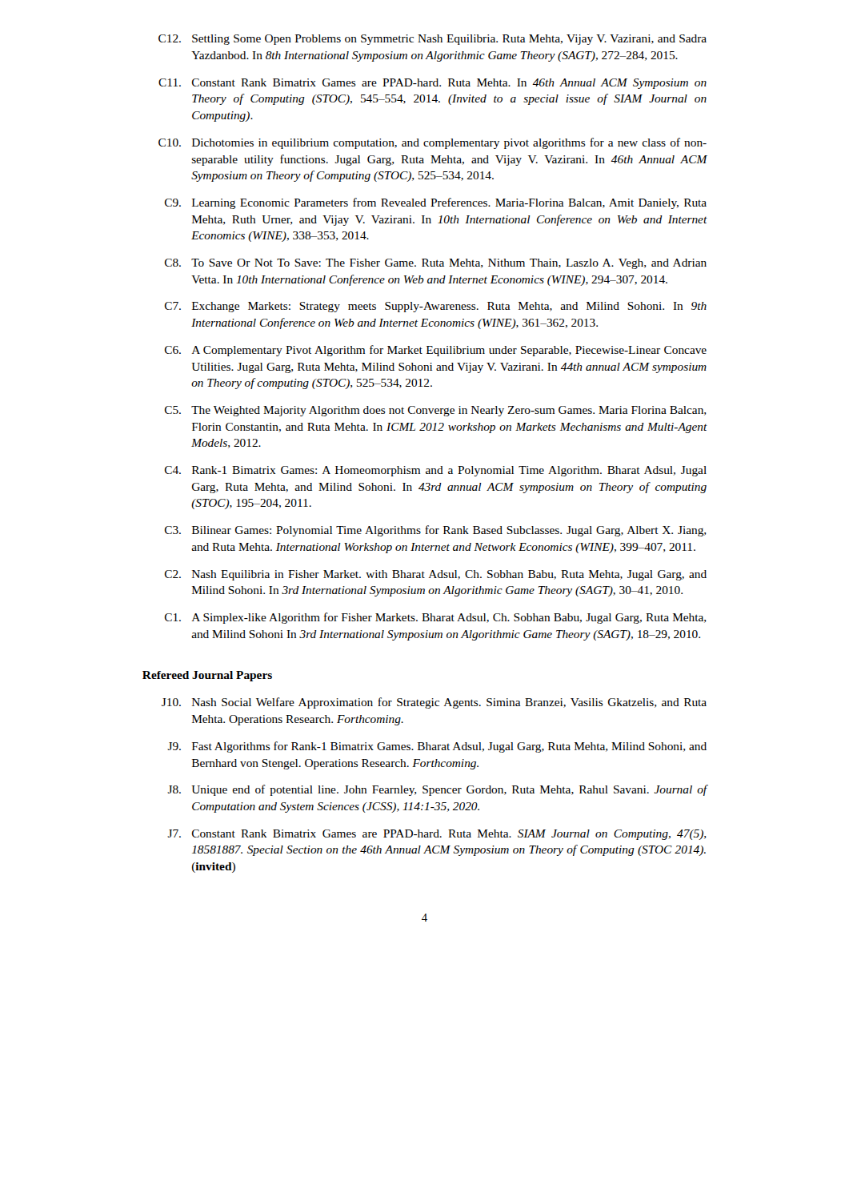C12. Settling Some Open Problems on Symmetric Nash Equilibria. Ruta Mehta, Vijay V. Vazirani, and Sadra Yazdanbod. In 8th International Symposium on Algorithmic Game Theory (SAGT), 272–284, 2015.
C11. Constant Rank Bimatrix Games are PPAD-hard. Ruta Mehta. In 46th Annual ACM Symposium on Theory of Computing (STOC), 545–554, 2014. (Invited to a special issue of SIAM Journal on Computing).
C10. Dichotomies in equilibrium computation, and complementary pivot algorithms for a new class of non-separable utility functions. Jugal Garg, Ruta Mehta, and Vijay V. Vazirani. In 46th Annual ACM Symposium on Theory of Computing (STOC), 525–534, 2014.
C9. Learning Economic Parameters from Revealed Preferences. Maria-Florina Balcan, Amit Daniely, Ruta Mehta, Ruth Urner, and Vijay V. Vazirani. In 10th International Conference on Web and Internet Economics (WINE), 338–353, 2014.
C8. To Save Or Not To Save: The Fisher Game. Ruta Mehta, Nithum Thain, Laszlo A. Vegh, and Adrian Vetta. In 10th International Conference on Web and Internet Economics (WINE), 294–307, 2014.
C7. Exchange Markets: Strategy meets Supply-Awareness. Ruta Mehta, and Milind Sohoni. In 9th International Conference on Web and Internet Economics (WINE), 361–362, 2013.
C6. A Complementary Pivot Algorithm for Market Equilibrium under Separable, Piecewise-Linear Concave Utilities. Jugal Garg, Ruta Mehta, Milind Sohoni and Vijay V. Vazirani. In 44th annual ACM symposium on Theory of computing (STOC), 525–534, 2012.
C5. The Weighted Majority Algorithm does not Converge in Nearly Zero-sum Games. Maria Florina Balcan, Florin Constantin, and Ruta Mehta. In ICML 2012 workshop on Markets Mechanisms and Multi-Agent Models, 2012.
C4. Rank-1 Bimatrix Games: A Homeomorphism and a Polynomial Time Algorithm. Bharat Adsul, Jugal Garg, Ruta Mehta, and Milind Sohoni. In 43rd annual ACM symposium on Theory of computing (STOC), 195–204, 2011.
C3. Bilinear Games: Polynomial Time Algorithms for Rank Based Subclasses. Jugal Garg, Albert X. Jiang, and Ruta Mehta. International Workshop on Internet and Network Economics (WINE), 399–407, 2011.
C2. Nash Equilibria in Fisher Market. with Bharat Adsul, Ch. Sobhan Babu, Ruta Mehta, Jugal Garg, and Milind Sohoni. In 3rd International Symposium on Algorithmic Game Theory (SAGT), 30–41, 2010.
C1. A Simplex-like Algorithm for Fisher Markets. Bharat Adsul, Ch. Sobhan Babu, Jugal Garg, Ruta Mehta, and Milind Sohoni In 3rd International Symposium on Algorithmic Game Theory (SAGT), 18–29, 2010.
Refereed Journal Papers
J10. Nash Social Welfare Approximation for Strategic Agents. Simina Branzei, Vasilis Gkatzelis, and Ruta Mehta. Operations Research. Forthcoming.
J9. Fast Algorithms for Rank-1 Bimatrix Games. Bharat Adsul, Jugal Garg, Ruta Mehta, Milind Sohoni, and Bernhard von Stengel. Operations Research. Forthcoming.
J8. Unique end of potential line. John Fearnley, Spencer Gordon, Ruta Mehta, Rahul Savani. Journal of Computation and System Sciences (JCSS), 114:1-35, 2020.
J7. Constant Rank Bimatrix Games are PPAD-hard. Ruta Mehta. SIAM Journal on Computing, 47(5), 18581887. Special Section on the 46th Annual ACM Symposium on Theory of Computing (STOC 2014). (invited)
4